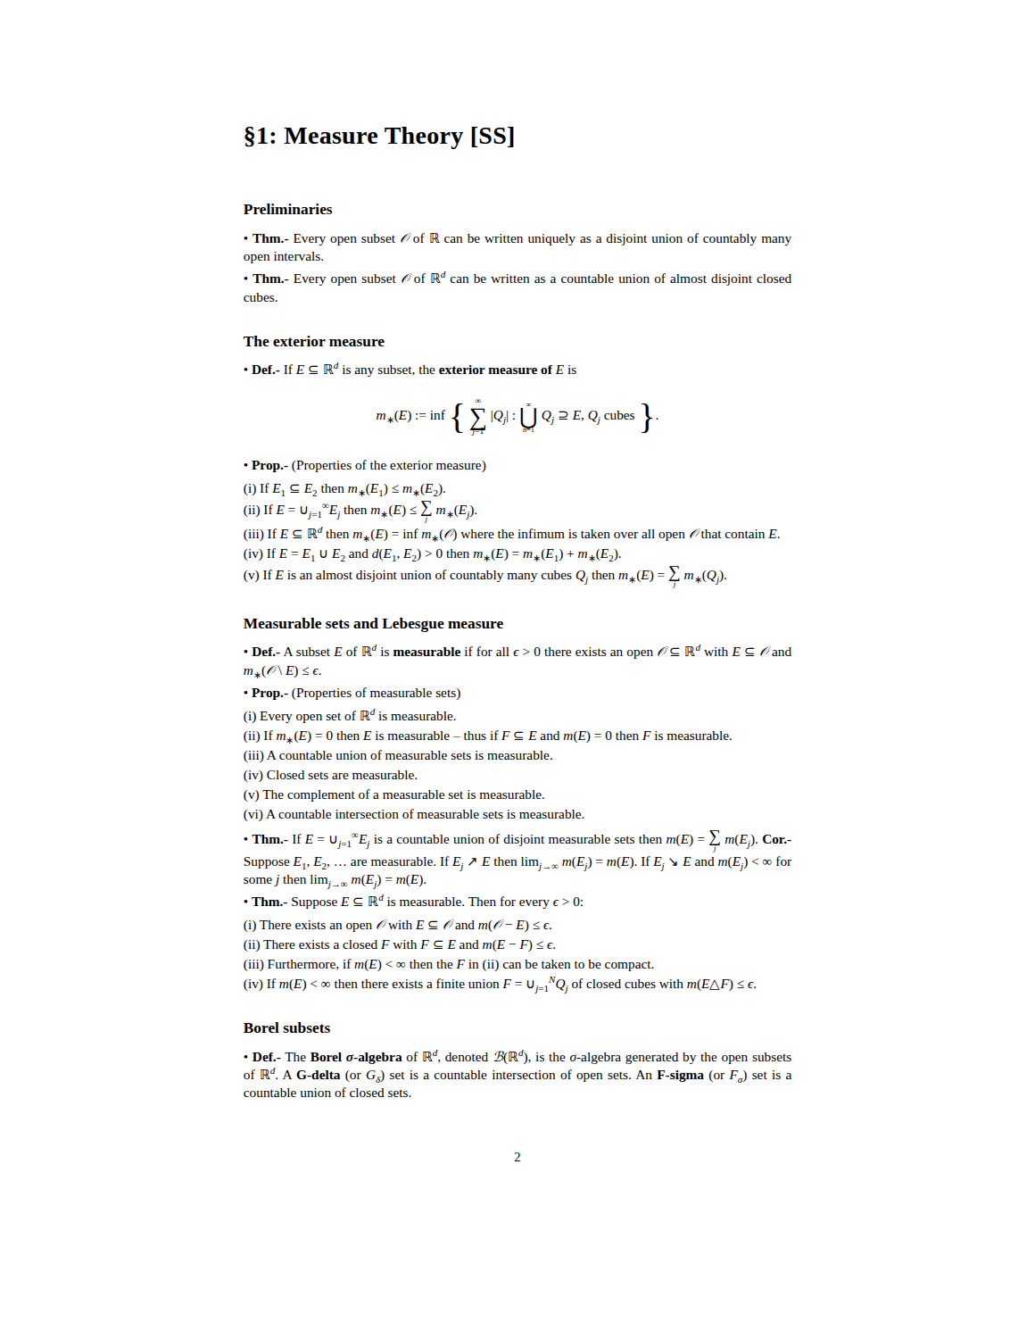§1: Measure Theory [SS]
Preliminaries
• Thm.- Every open subset 𝒪 of ℝ can be written uniquely as a disjoint union of countably many open intervals.
• Thm.- Every open subset 𝒪 of ℝd can be written as a countable union of almost disjoint closed cubes.
The exterior measure
• Def.- If E ⊆ ℝd is any subset, the exterior measure of E is
m∗(E) := inf { ∞∑j=1 |Qj| : ∞⋃n=1 Qj ⊇ E, Qj cubes }.
• Prop.- (Properties of the exterior measure)
(i) If E1 ⊆ E2 then m∗(E1) ≤ m∗(E2).
(ii) If E = ∪j=1∞Ej then m∗(E) ≤ ∑j m∗(Ej).
(iii) If E ⊆ ℝd then m∗(E) = inf m∗(𝒪) where the infimum is taken over all open 𝒪 that contain E.
(iv) If E = E1 ∪ E2 and d(E1, E2) > 0 then m∗(E) = m∗(E1) + m∗(E2).
(v) If E is an almost disjoint union of countably many cubes Qj then m∗(E) = ∑j m∗(Qj).
Measurable sets and Lebesgue measure
• Def.- A subset E of ℝd is measurable if for all ϵ > 0 there exists an open 𝒪 ⊆ ℝd with E ⊆ 𝒪 and m∗(𝒪 \ E) ≤ ϵ.
• Prop.- (Properties of measurable sets)
(i) Every open set of ℝd is measurable.
(ii) If m∗(E) = 0 then E is measurable – thus if F ⊆ E and m(E) = 0 then F is measurable.
(iii) A countable union of measurable sets is measurable.
(iv) Closed sets are measurable.
(v) The complement of a measurable set is measurable.
(vi) A countable intersection of measurable sets is measurable.
• Thm.- If E = ∪j=1∞Ej is a countable union of disjoint measurable sets then m(E) = ∑j m(Ej). Cor.- Suppose E1, E2, … are measurable. If Ej ↗ E then limj→∞ m(Ej) = m(E). If Ej ↘ E and m(Ej) < ∞ for some j then limj→∞ m(Ej) = m(E).
• Thm.- Suppose E ⊆ ℝd is measurable. Then for every ϵ > 0:
(i) There exists an open 𝒪 with E ⊆ 𝒪 and m(𝒪 − E) ≤ ϵ.
(ii) There exists a closed F with F ⊆ E and m(E − F) ≤ ϵ.
(iii) Furthermore, if m(E) < ∞ then the F in (ii) can be taken to be compact.
(iv) If m(E) < ∞ then there exists a finite union F = ∪j=1NQj of closed cubes with m(E△F) ≤ ϵ.
Borel subsets
• Def.- The Borel σ-algebra of ℝd, denoted ℬ(ℝd), is the σ-algebra generated by the open subsets of ℝd. A G-delta (or Gδ) set is a countable intersection of open sets. An F-sigma (or Fσ) set is a countable union of closed sets.
2